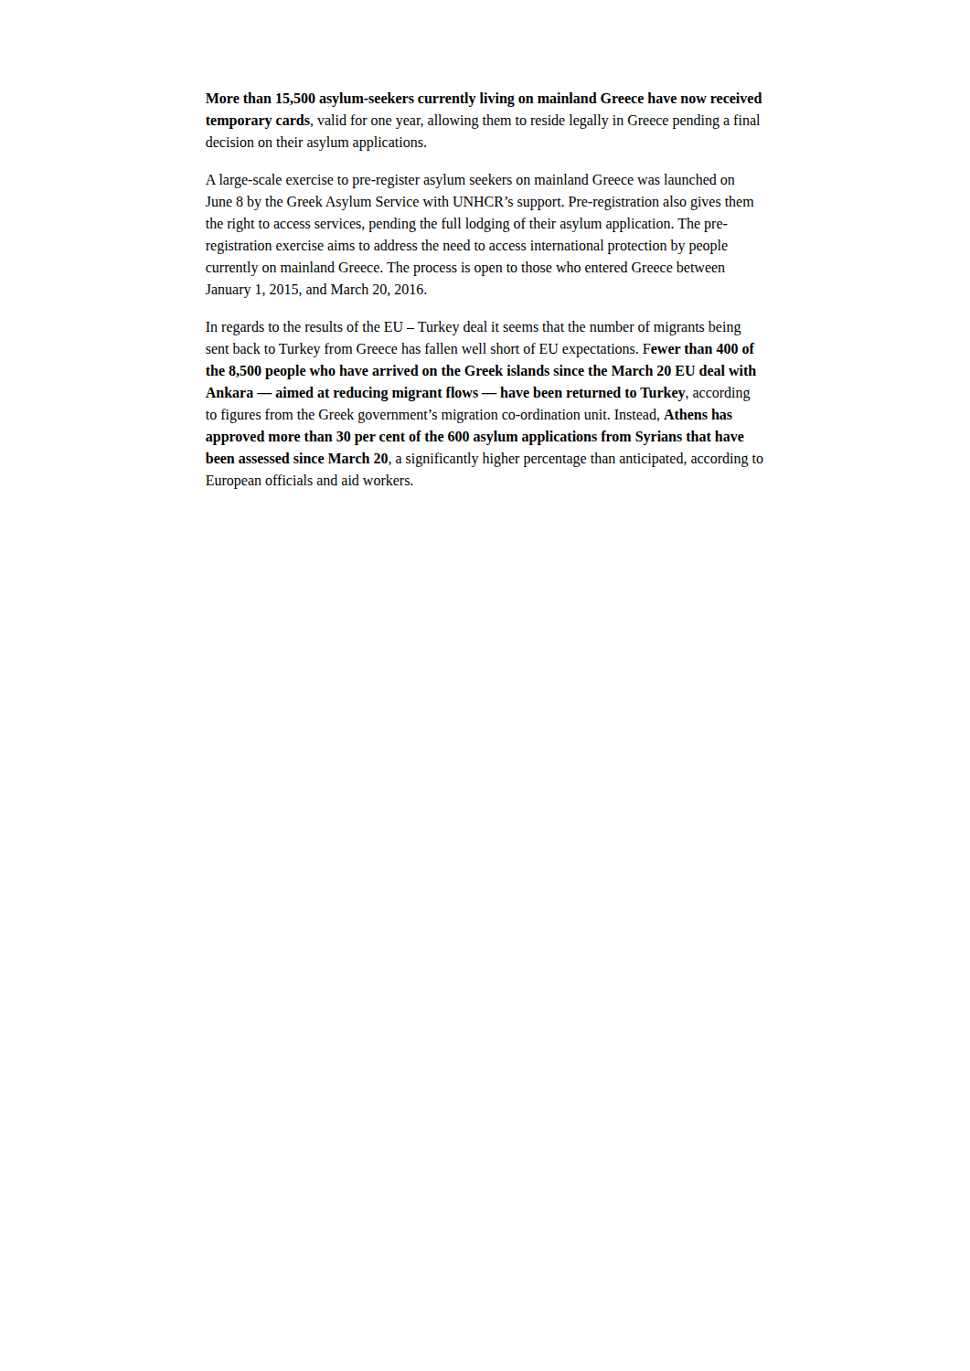More than 15,500 asylum-seekers currently living on mainland Greece have now received temporary cards, valid for one year, allowing them to reside legally in Greece pending a final decision on their asylum applications.
A large-scale exercise to pre-register asylum seekers on mainland Greece was launched on June 8 by the Greek Asylum Service with UNHCR’s support. Pre-registration also gives them the right to access services, pending the full lodging of their asylum application. The pre-registration exercise aims to address the need to access international protection by people currently on mainland Greece. The process is open to those who entered Greece between January 1, 2015, and March 20, 2016.
In regards to the results of the EU – Turkey deal it seems that the number of migrants being sent back to Turkey from Greece has fallen well short of EU expectations. Fewer than 400 of the 8,500 people who have arrived on the Greek islands since the March 20 EU deal with Ankara — aimed at reducing migrant flows — have been returned to Turkey, according to figures from the Greek government’s migration co-ordination unit. Instead, Athens has approved more than 30 per cent of the 600 asylum applications from Syrians that have been assessed since March 20, a significantly higher percentage than anticipated, according to European officials and aid workers.